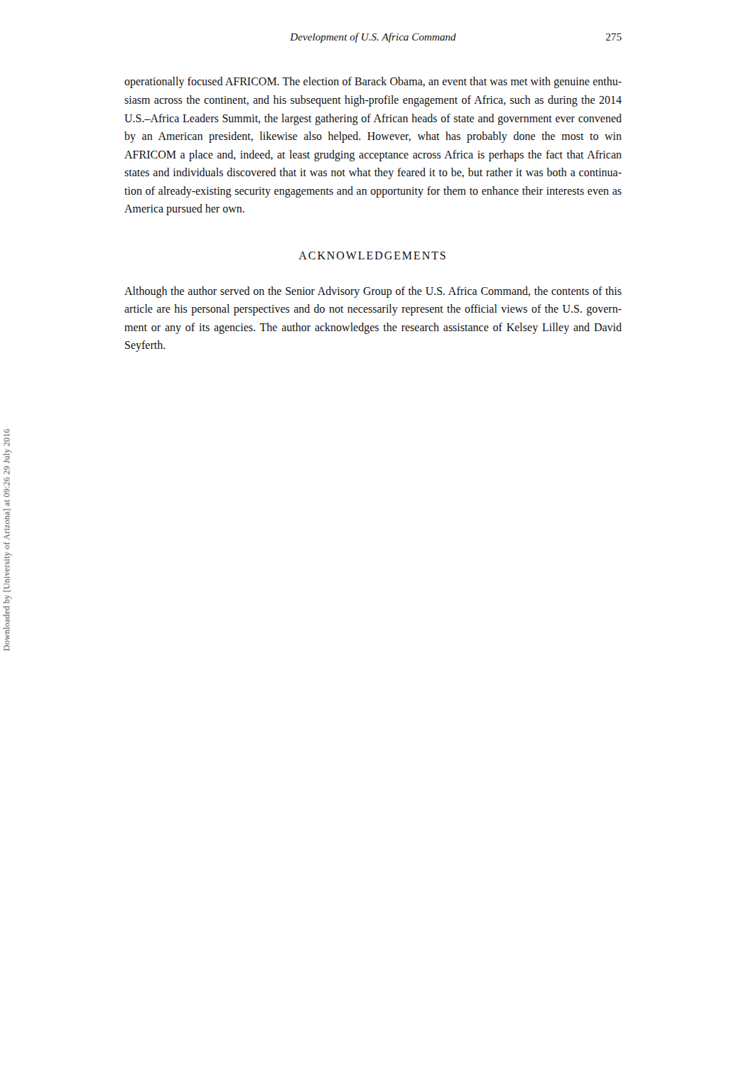Downloaded by [University of Arizona] at 09:26 29 July 2016
Development of U.S. Africa Command 275
operationally focused AFRICOM. The election of Barack Obama, an event that was met with genuine enthusiasm across the continent, and his subsequent high-profile engagement of Africa, such as during the 2014 U.S.–Africa Leaders Summit, the largest gathering of African heads of state and government ever convened by an American president, likewise also helped. However, what has probably done the most to win AFRICOM a place and, indeed, at least grudging acceptance across Africa is perhaps the fact that African states and individuals discovered that it was not what they feared it to be, but rather it was both a continuation of already-existing security engagements and an opportunity for them to enhance their interests even as America pursued her own.
Acknowledgements
Although the author served on the Senior Advisory Group of the U.S. Africa Command, the contents of this article are his personal perspectives and do not necessarily represent the official views of the U.S. government or any of its agencies. The author acknowledges the research assistance of Kelsey Lilley and David Seyferth.